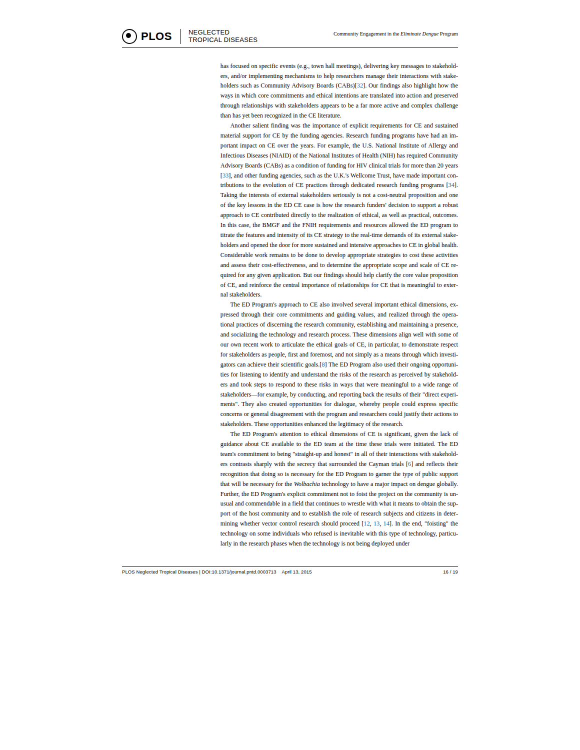PLOS
NEGLECTED TROPICAL DISEASES
Community Engagement in the Eliminate Dengue Program
has focused on specific events (e.g., town hall meetings), delivering key messages to stakeholders, and/or implementing mechanisms to help researchers manage their interactions with stakeholders such as Community Advisory Boards (CABs)[32]. Our findings also highlight how the ways in which core commitments and ethical intentions are translated into action and preserved through relationships with stakeholders appears to be a far more active and complex challenge than has yet been recognized in the CE literature.
Another salient finding was the importance of explicit requirements for CE and sustained material support for CE by the funding agencies. Research funding programs have had an important impact on CE over the years. For example, the U.S. National Institute of Allergy and Infectious Diseases (NIAID) of the National Institutes of Health (NIH) has required Community Advisory Boards (CABs) as a condition of funding for HIV clinical trials for more than 20 years [33], and other funding agencies, such as the U.K.'s Wellcome Trust, have made important contributions to the evolution of CE practices through dedicated research funding programs [34]. Taking the interests of external stakeholders seriously is not a cost-neutral proposition and one of the key lessons in the ED CE case is how the research funders' decision to support a robust approach to CE contributed directly to the realization of ethical, as well as practical, outcomes. In this case, the BMGF and the FNIH requirements and resources allowed the ED program to titrate the features and intensity of its CE strategy to the real-time demands of its external stakeholders and opened the door for more sustained and intensive approaches to CE in global health. Considerable work remains to be done to develop appropriate strategies to cost these activities and assess their cost-effectiveness, and to determine the appropriate scope and scale of CE required for any given application. But our findings should help clarify the core value proposition of CE, and reinforce the central importance of relationships for CE that is meaningful to external stakeholders.
The ED Program's approach to CE also involved several important ethical dimensions, expressed through their core commitments and guiding values, and realized through the operational practices of discerning the research community, establishing and maintaining a presence, and socializing the technology and research process. These dimensions align well with some of our own recent work to articulate the ethical goals of CE, in particular, to demonstrate respect for stakeholders as people, first and foremost, and not simply as a means through which investigators can achieve their scientific goals.[8] The ED Program also used their ongoing opportunities for listening to identify and understand the risks of the research as perceived by stakeholders and took steps to respond to these risks in ways that were meaningful to a wide range of stakeholders—for example, by conducting, and reporting back the results of their "direct experiments". They also created opportunities for dialogue, whereby people could express specific concerns or general disagreement with the program and researchers could justify their actions to stakeholders. These opportunities enhanced the legitimacy of the research.
The ED Program's attention to ethical dimensions of CE is significant, given the lack of guidance about CE available to the ED team at the time these trials were initiated. The ED team's commitment to being "straight-up and honest" in all of their interactions with stakeholders contrasts sharply with the secrecy that surrounded the Cayman trials [6] and reflects their recognition that doing so is necessary for the ED Program to garner the type of public support that will be necessary for the Wolbachia technology to have a major impact on dengue globally. Further, the ED Program's explicit commitment not to foist the project on the community is unusual and commendable in a field that continues to wrestle with what it means to obtain the support of the host community and to establish the role of research subjects and citizens in determining whether vector control research should proceed [12, 13, 14]. In the end, "foisting" the technology on some individuals who refused is inevitable with this type of technology, particularly in the research phases when the technology is not being deployed under
PLOS Neglected Tropical Diseases | DOI:10.1371/journal.pntd.0003713 April 13, 2015
16 / 19